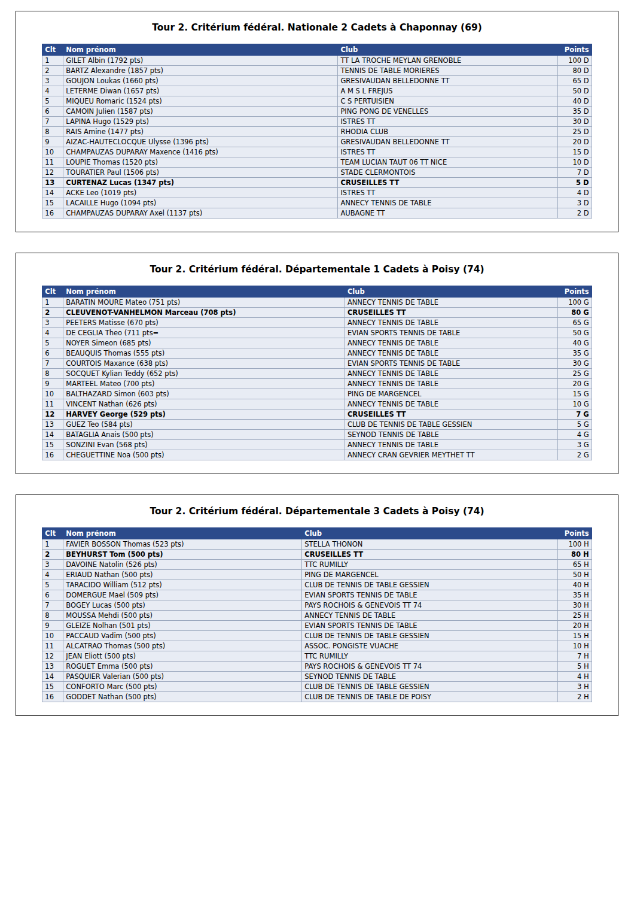Tour 2. Critérium fédéral. Nationale 2 Cadets à Chaponnay (69)
| Clt | Nom prénom | Club | Points |
| --- | --- | --- | --- |
| 1 | GILET Albin (1792 pts) | TT LA TROCHE MEYLAN GRENOBLE | 100 D |
| 2 | BARTZ Alexandre (1857 pts) | TENNIS DE TABLE MORIERES | 80 D |
| 3 | GOUJON Loukas (1660 pts) | GRESIVAUDAN BELLEDONNE TT | 65 D |
| 4 | LETERME Diwan (1657 pts) | A M S L FREJUS | 50 D |
| 5 | MIQUEU Romaric (1524 pts) | C S PERTUISIEN | 40 D |
| 6 | CAMOIN Julien (1587 pts) | PING PONG DE VENELLES | 35 D |
| 7 | LAPINA Hugo (1529 pts) | ISTRES TT | 30 D |
| 8 | RAIS Amine (1477 pts) | RHODIA CLUB | 25 D |
| 9 | AIZAC-HAUTECLOCQUE Ulysse (1396 pts) | GRESIVAUDAN BELLEDONNE TT | 20 D |
| 10 | CHAMPAUZAS DUPARAY Maxence (1416 pts) | ISTRES TT | 15 D |
| 11 | LOUPIE Thomas (1520 pts) | TEAM LUCIAN TAUT 06 TT NICE | 10 D |
| 12 | TOURATIER Paul (1506 pts) | STADE CLERMONTOIS | 7 D |
| 13 | CURTENAZ Lucas (1347 pts) | CRUSEILLES TT | 5 D |
| 14 | ACKE Leo (1019 pts) | ISTRES TT | 4 D |
| 15 | LACAILLE Hugo (1094 pts) | ANNECY TENNIS DE TABLE | 3 D |
| 16 | CHAMPAUZAS DUPARAY Axel (1137 pts) | AUBAGNE TT | 2 D |
Tour 2. Critérium fédéral. Départementale 1 Cadets à Poisy (74)
| Clt | Nom prénom | Club | Points |
| --- | --- | --- | --- |
| 1 | BARATIN MOURE Mateo (751 pts) | ANNECY TENNIS DE TABLE | 100 G |
| 2 | CLEUVENOT-VANHELMON Marceau (708 pts) | CRUSEILLES TT | 80 G |
| 3 | PEETERS Matisse (670 pts) | ANNECY TENNIS DE TABLE | 65 G |
| 4 | DE CEGLIA Theo (711 pts= | EVIAN SPORTS TENNIS DE TABLE | 50 G |
| 5 | NOYER Simeon (685 pts) | ANNECY TENNIS DE TABLE | 40 G |
| 6 | BEAUQUIS Thomas (555 pts) | ANNECY TENNIS DE TABLE | 35 G |
| 7 | COURTOIS Maxance (638 pts) | EVIAN SPORTS TENNIS DE TABLE | 30 G |
| 8 | SOCQUET Kylian Teddy (652 pts) | ANNECY TENNIS DE TABLE | 25 G |
| 9 | MARTEEL Mateo (700 pts) | ANNECY TENNIS DE TABLE | 20 G |
| 10 | BALTHAZARD Simon (603 pts) | PING DE MARGENCEL | 15 G |
| 11 | VINCENT Nathan (626 pts) | ANNECY TENNIS DE TABLE | 10 G |
| 12 | HARVEY George (529 pts) | CRUSEILLES TT | 7 G |
| 13 | GUEZ Teo (584 pts) | CLUB DE TENNIS DE TABLE GESSIEN | 5 G |
| 14 | BATAGLIA Anais (500 pts) | SEYNOD TENNIS DE TABLE | 4 G |
| 15 | SONZINI Evan (568 pts) | ANNECY TENNIS DE TABLE | 3 G |
| 16 | CHEGUETTINE Noa (500 pts) | ANNECY CRAN GEVRIER MEYTHET TT | 2 G |
Tour 2. Critérium fédéral. Départementale 3 Cadets à Poisy (74)
| Clt | Nom prénom | Club | Points |
| --- | --- | --- | --- |
| 1 | FAVIER BOSSON Thomas (523 pts) | STELLA THONON | 100 H |
| 2 | BEYHURST Tom (500 pts) | CRUSEILLES TT | 80 H |
| 3 | DAVOINE Natolin (526 pts) | TTC RUMILLY | 65 H |
| 4 | ERIAUD Nathan (500 pts) | PING DE MARGENCEL | 50 H |
| 5 | TARACIDO William (512 pts) | CLUB DE TENNIS DE TABLE GESSIEN | 40 H |
| 6 | DOMERGUE Mael (509 pts) | EVIAN SPORTS TENNIS DE TABLE | 35 H |
| 7 | BOGEY Lucas (500 pts) | PAYS ROCHOIS & GENEVOIS TT 74 | 30 H |
| 8 | MOUSSA Mehdi (500 pts) | ANNECY TENNIS DE TABLE | 25 H |
| 9 | GLEIZE Nolhan (501 pts) | EVIAN SPORTS TENNIS DE TABLE | 20 H |
| 10 | PACCAUD Vadim (500 pts) | CLUB DE TENNIS DE TABLE GESSIEN | 15 H |
| 11 | ALCATRAO Thomas (500 pts) | ASSOC. PONGISTE VUACHE | 10 H |
| 12 | JEAN Eliott (500 pts) | TTC RUMILLY | 7 H |
| 13 | ROGUET Emma (500 pts) | PAYS ROCHOIS & GENEVOIS TT 74 | 5 H |
| 14 | PASQUIER Valerian (500 pts) | SEYNOD TENNIS DE TABLE | 4 H |
| 15 | CONFORTO Marc (500 pts) | CLUB DE TENNIS DE TABLE GESSIEN | 3 H |
| 16 | GODDET Nathan (500 pts) | CLUB DE TENNIS DE TABLE DE POISY | 2 H |